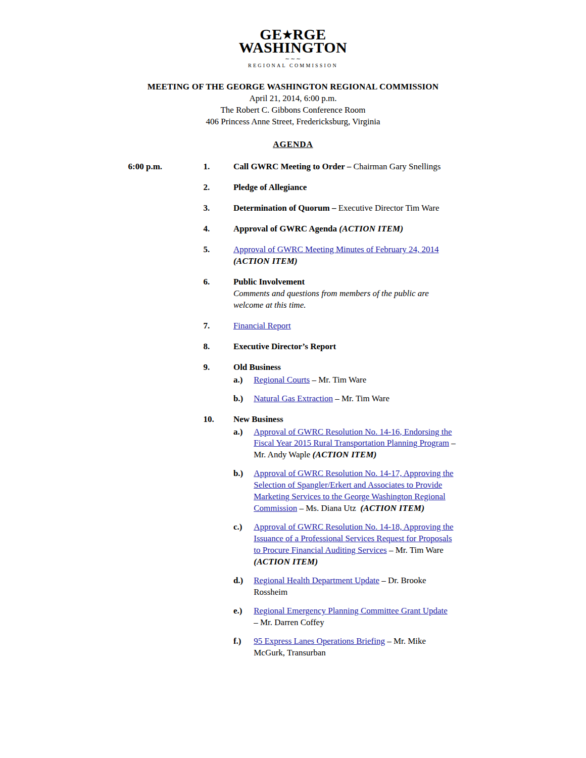GE★RGE
WASHINGTON
∼∼∼
REGIONAL COMMISSION
MEETING OF THE GEORGE WASHINGTON REGIONAL COMMISSION
April 21, 2014, 6:00 p.m.
The Robert C. Gibbons Conference Room
406 Princess Anne Street, Fredericksburg, Virginia
AGENDA
| 6:00 p.m. | 1. | Call GWRC Meeting to Order – Chairman Gary Snellings |
| | 2. | Pledge of Allegiance |
| | 3. | Determination of Quorum – Executive Director Tim Ware |
| | 4. | Approval of GWRC Agenda (ACTION ITEM) |
| | 5. | Approval of GWRC Meeting Minutes of February 24, 2014 (ACTION ITEM) |
| | 6. | Public Involvement Comments and questions from members of the public are welcome at this time. |
| | 7. | Financial Report |
| | 8. | Executive Director’s Report |
| | 9. | Old Business a.) Regional Courts – Mr. Tim Ware b.) Natural Gas Extraction – Mr. Tim Ware |
| | 10. | New Business a.) Approval of GWRC Resolution No. 14-16, Endorsing the Fiscal Year 2015 Rural Transportation Planning Program – Mr. Andy Waple (ACTION ITEM) b.) Approval of GWRC Resolution No. 14-17, Approving the Selection of Spangler/Erkert and Associates to Provide Marketing Services to the George Washington Regional Commission – Ms. Diana Utz (ACTION ITEM) c.) Approval of GWRC Resolution No. 14-18, Approving the Issuance of a Professional Services Request for Proposals to Procure Financial Auditing Services – Mr. Tim Ware (ACTION ITEM) d.) Regional Health Department Update – Dr. Brooke Rossheim e.) Regional Emergency Planning Committee Grant Update – Mr. Darren Coffey f.) 95 Express Lanes Operations Briefing – Mr. Mike McGurk, Transurban |